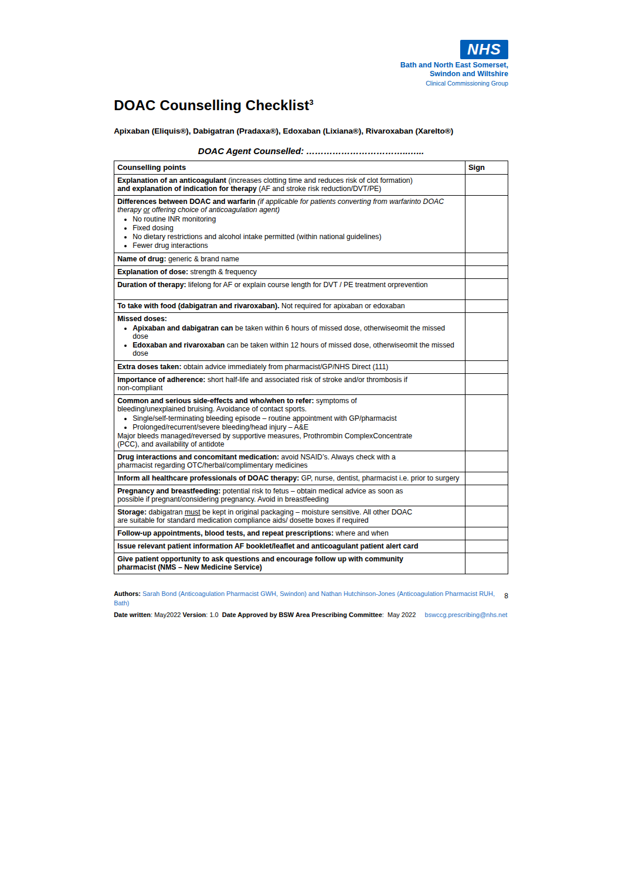NHS
Bath and North East Somerset,
Swindon and Wiltshire
Clinical Commissioning Group
DOAC Counselling Checklist3
Apixaban (Eliquis®), Dabigatran (Pradaxa®), Edoxaban (Lixiana®), Rivaroxaban (Xarelto®)
DOAC Agent Counselled: ……………………………..…...
| Counselling points | Sign |
| --- | --- |
| Explanation of an anticoagulant (increases clotting time and reduces risk of clot formation) and explanation of indication for therapy (AF and stroke risk reduction/DVT/PE) | |
| Differences between DOAC and warfarin (if applicable for patients converting from warfarinto DOAC therapy or offering choice of anticoagulation agent) No routine INR monitoring Fixed dosing No dietary restrictions and alcohol intake permitted (within national guidelines) Fewer drug interactions | |
| Name of drug: generic & brand name | |
| Explanation of dose: strength & frequency | |
| Duration of therapy: lifelong for AF or explain course length for DVT / PE treatment orprevention | |
| To take with food (dabigatran and rivaroxaban). Not required for apixaban or edoxaban | |
| Missed doses: Apixaban and dabigatran can be taken within 6 hours of missed dose, otherwiseomit the missed dose Edoxaban and rivaroxaban can be taken within 12 hours of missed dose, otherwiseomit the missed dose | |
| Extra doses taken: obtain advice immediately from pharmacist/GP/NHS Direct (111) | |
| Importance of adherence: short half-life and associated risk of stroke and/or thrombosis if non-compliant | |
| Common and serious side-effects and who/when to refer: symptoms of bleeding/unexplained bruising. Avoidance of contact sports. Single/self-terminating bleeding episode – routine appointment with GP/pharmacist Prolonged/recurrent/severe bleeding/head injury – A&E Major bleeds managed/reversed by supportive measures, Prothrombin ComplexConcentrate (PCC), and availability of antidote | |
| Drug interactions and concomitant medication: avoid NSAID’s. Always check with a pharmacist regarding OTC/herbal/complimentary medicines | |
| Inform all healthcare professionals of DOAC therapy: GP, nurse, dentist, pharmacist i.e. prior to surgery | |
| Pregnancy and breastfeeding: potential risk to fetus – obtain medical advice as soon as possible if pregnant/considering pregnancy. Avoid in breastfeeding | |
| Storage: dabigatran must be kept in original packaging – moisture sensitive. All other DOAC are suitable for standard medication compliance aids/ dosette boxes if required | |
| Follow-up appointments, blood tests, and repeat prescriptions: where and when | |
| Issue relevant patient information AF booklet/leaflet and anticoagulant patient alert card | |
| Give patient opportunity to ask questions and encourage follow up with community pharmacist (NMS – New Medicine Service) | |
8
Authors: Sarah Bond (Anticoagulation Pharmacist GWH, Swindon) and Nathan Hutchinson-Jones (Anticoagulation Pharmacist RUH, Bath)
Date written: May2022 Version: 1.0 Date Approved by BSW Area Prescribing Committee: May 2022 bswccg.prescribing@nhs.net